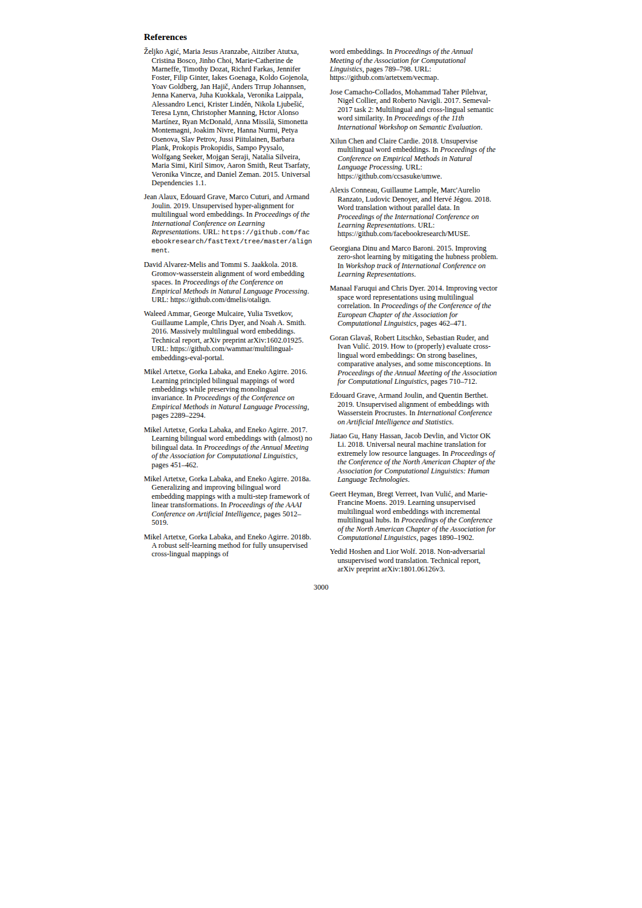References
Željko Agić, Maria Jesus Aranzabe, Aitziber Atutxa, Cristina Bosco, Jinho Choi, Marie-Catherine de Marneffe, Timothy Dozat, Richrd Farkas, Jennifer Foster, Filip Ginter, Iakes Goenaga, Koldo Gojenola, Yoav Goldberg, Jan Hajič, Anders Trrup Johannsen, Jenna Kanerva, Juha Kuokkala, Veronika Laippala, Alessandro Lenci, Krister Lindén, Nikola Ljubešić, Teresa Lynn, Christopher Manning, Hctor Alonso Martínez, Ryan McDonald, Anna Missilä, Simonetta Montemagni, Joakim Nivre, Hanna Nurmi, Petya Osenova, Slav Petrov, Jussi Piitulainen, Barbara Plank, Prokopis Prokopidis, Sampo Pyysalo, Wolfgang Seeker, Mojgan Seraji, Natalia Silveira, Maria Simi, Kiril Simov, Aaron Smith, Reut Tsarfaty, Veronika Vincze, and Daniel Zeman. 2015. Universal Dependencies 1.1.
Jean Alaux, Edouard Grave, Marco Cuturi, and Armand Joulin. 2019. Unsupervised hyper-alignment for multilingual word embeddings. In Proceedings of the International Conference on Learning Representations. URL: https://github.com/facebookresearch/fastText/tree/master/alignment.
David Alvarez-Melis and Tommi S. Jaakkola. 2018. Gromov-wasserstein alignment of word embedding spaces. In Proceedings of the Conference on Empirical Methods in Natural Language Processing. URL: https://github.com/dmelis/otalign.
Waleed Ammar, George Mulcaire, Yulia Tsvetkov, Guillaume Lample, Chris Dyer, and Noah A. Smith. 2016. Massively multilingual word embeddings. Technical report, arXiv preprint arXiv:1602.01925. URL: https://github.com/wammar/multilingual-embeddings-eval-portal.
Mikel Artetxe, Gorka Labaka, and Eneko Agirre. 2016. Learning principled bilingual mappings of word embeddings while preserving monolingual invariance. In Proceedings of the Conference on Empirical Methods in Natural Language Processing, pages 2289–2294.
Mikel Artetxe, Gorka Labaka, and Eneko Agirre. 2017. Learning bilingual word embeddings with (almost) no bilingual data. In Proceedings of the Annual Meeting of the Association for Computational Linguistics, pages 451–462.
Mikel Artetxe, Gorka Labaka, and Eneko Agirre. 2018a. Generalizing and improving bilingual word embedding mappings with a multi-step framework of linear transformations. In Proceedings of the AAAI Conference on Artificial Intelligence, pages 5012–5019.
Mikel Artetxe, Gorka Labaka, and Eneko Agirre. 2018b. A robust self-learning method for fully unsupervised cross-lingual mappings of
word embeddings. In Proceedings of the Annual Meeting of the Association for Computational Linguistics, pages 789–798. URL: https://github.com/artetxem/vecmap.
Jose Camacho-Collados, Mohammad Taher Pilehvar, Nigel Collier, and Roberto Navigli. 2017. Semeval-2017 task 2: Multilingual and cross-lingual semantic word similarity. In Proceedings of the 11th International Workshop on Semantic Evaluation.
Xilun Chen and Claire Cardie. 2018. Unsupervise multilingual word embeddings. In Proceedings of the Conference on Empirical Methods in Natural Language Processing. URL: https://github.com/ccsasuke/umwe.
Alexis Conneau, Guillaume Lample, Marc'Aurelio Ranzato, Ludovic Denoyer, and Hervé Jégou. 2018. Word translation without parallel data. In Proceedings of the International Conference on Learning Representations. URL: https://github.com/facebookresearch/MUSE.
Georgiana Dinu and Marco Baroni. 2015. Improving zero-shot learning by mitigating the hubness problem. In Workshop track of International Conference on Learning Representations.
Manaal Faruqui and Chris Dyer. 2014. Improving vector space word representations using multilingual correlation. In Proceedings of the Conference of the European Chapter of the Association for Computational Linguistics, pages 462–471.
Goran Glavaš, Robert Litschko, Sebastian Ruder, and Ivan Vulić. 2019. How to (properly) evaluate cross-lingual word embeddings: On strong baselines, comparative analyses, and some misconceptions. In Proceedings of the Annual Meeting of the Association for Computational Linguistics, pages 710–712.
Edouard Grave, Armand Joulin, and Quentin Berthet. 2019. Unsupervised alignment of embeddings with Wasserstein Procrustes. In International Conference on Artificial Intelligence and Statistics.
Jiatao Gu, Hany Hassan, Jacob Devlin, and Victor OK Li. 2018. Universal neural machine translation for extremely low resource languages. In Proceedings of the Conference of the North American Chapter of the Association for Computational Linguistics: Human Language Technologies.
Geert Heyman, Bregt Verreet, Ivan Vulić, and Marie-Francine Moens. 2019. Learning unsupervised multilingual word embeddings with incremental multilingual hubs. In Proceedings of the Conference of the North American Chapter of the Association for Computational Linguistics, pages 1890–1902.
Yedid Hoshen and Lior Wolf. 2018. Non-adversarial unsupervised word translation. Technical report, arXiv preprint arXiv:1801.06126v3.
3000